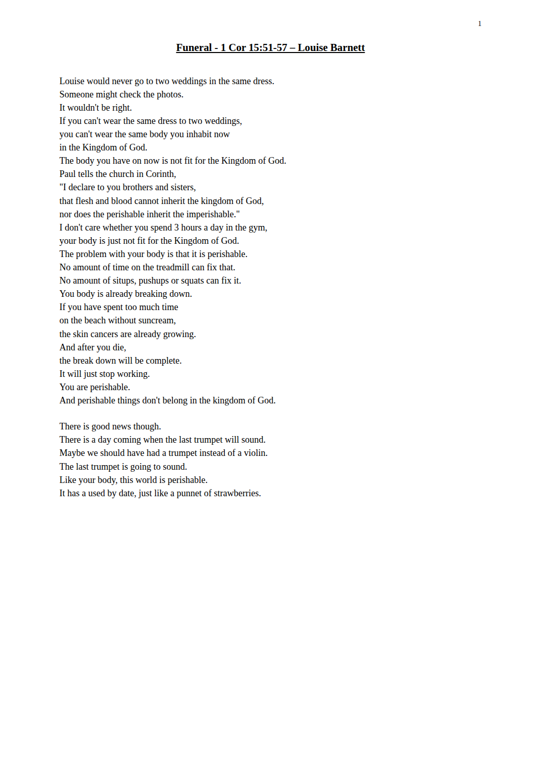1
Funeral - 1 Cor 15:51-57 – Louise Barnett
Louise would never go to two weddings in the same dress. Someone might check the photos. It wouldn't be right. If you can't wear the same dress to two weddings, you can't wear the same body you inhabit now in the Kingdom of God. The body you have on now is not fit for the Kingdom of God. Paul tells the church in Corinth, "I declare to you brothers and sisters, that flesh and blood cannot inherit the kingdom of God, nor does the perishable inherit the imperishable." I don't care whether you spend 3 hours a day in the gym, your body is just not fit for the Kingdom of God. The problem with your body is that it is perishable. No amount of time on the treadmill can fix that. No amount of situps, pushups or squats can fix it. You body is already breaking down. If you have spent too much time on the beach without suncream, the skin cancers are already growing. And after you die, the break down will be complete. It will just stop working. You are perishable. And perishable things don't belong in the kingdom of God.
There is good news though. There is a day coming when the last trumpet will sound. Maybe we should have had a trumpet instead of a violin. The last trumpet is going to sound. Like your body, this world is perishable. It has a used by date, just like a punnet of strawberries.